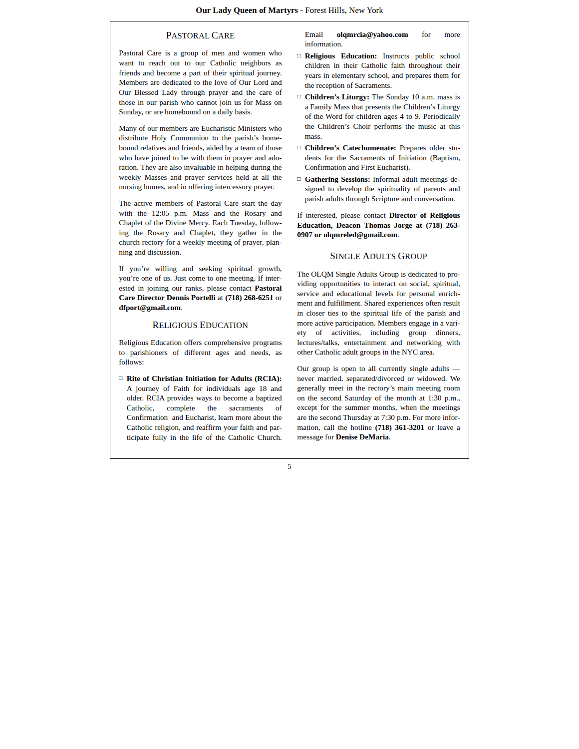Our Lady Queen of Martyrs - Forest Hills, New York
PASTORAL CARE
Pastoral Care is a group of men and women who want to reach out to our Catholic neighbors as friends and become a part of their spiritual journey. Members are dedicated to the love of Our Lord and Our Blessed Lady through prayer and the care of those in our parish who cannot join us for Mass on Sunday, or are homebound on a daily basis.
Many of our members are Eucharistic Ministers who distribute Holy Communion to the parish’s homebound relatives and friends, aided by a team of those who have joined to be with them in prayer and adoration. They are also invaluable in helping during the weekly Masses and prayer services held at all the nursing homes, and in offering intercessory prayer.
The active members of Pastoral Care start the day with the 12:05 p.m. Mass and the Rosary and Chaplet of the Divine Mercy. Each Tuesday, following the Rosary and Chaplet, they gather in the church rectory for a weekly meeting of prayer, planning and discussion.
If you’re willing and seeking spiritual growth, you’re one of us. Just come to one meeting. If interested in joining our ranks, please contact Pastoral Care Director Dennis Portelli at (718) 268-6251 or dfport@gmail.com.
RELIGIOUS EDUCATION
Religious Education offers comprehensive programs to parishioners of different ages and needs, as follows:
Rite of Christian Initiation for Adults (RCIA): A journey of Faith for individuals age 18 and older. RCIA provides ways to become a baptized Catholic, complete the sacraments of Confirmation and Eucharist, learn more about the Catholic religion, and reaffirm your faith and participate fully in the life of the Catholic Church. Email olqmrcia@yahoo.com for more information.
Religious Education: Instructs public school children in their Catholic faith throughout their years in elementary school, and prepares them for the reception of Sacraments.
Children’s Liturgy: The Sunday 10 a.m. mass is a Family Mass that presents the Children’s Liturgy of the Word for children ages 4 to 9. Periodically the Children’s Choir performs the music at this mass.
Children’s Catechumenate: Prepares older students for the Sacraments of Initiation (Baptism, Confirmation and First Eucharist).
Gathering Sessions: Informal adult meetings designed to develop the spirituality of parents and parish adults through Scripture and conversation.
If interested, please contact Director of Religious Education, Deacon Thomas Jorge at (718) 263-0907 or olqmreled@gmail.com.
SINGLE ADULTS GROUP
The OLQM Single Adults Group is dedicated to providing opportunities to interact on social, spiritual, service and educational levels for personal enrichment and fulfillment. Shared experiences often result in closer ties to the spiritual life of the parish and more active participation. Members engage in a variety of activities, including group dinners, lectures/talks, entertainment and networking with other Catholic adult groups in the NYC area.
Our group is open to all currently single adults — never married, separated/divorced or widowed. We generally meet in the rectory’s main meeting room on the second Saturday of the month at 1:30 p.m., except for the summer months, when the meetings are the second Thursday at 7:30 p.m. For more information, call the hotline (718) 361-3201 or leave a message for Denise DeMaria.
5